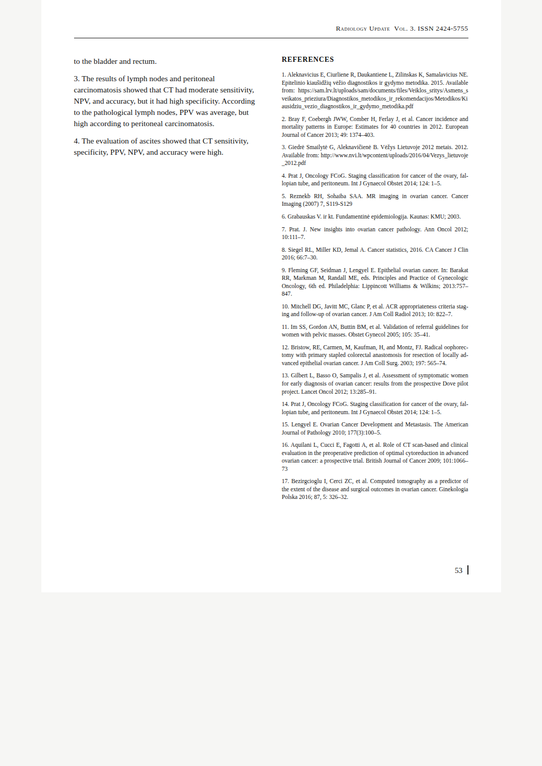Radiology Update Vol. 3. ISSN 2424-5755
to the bladder and rectum.
3. The results of lymph nodes and peritoneal carcinomatosis showed that CT had moderate sensitivity, NPV, and accuracy, but it had high specificity. According to the pathological lymph nodes, PPV was average, but high according to peritoneal carcinomatosis.
4. The evaluation of ascites showed that CT sensitivity, specificity, PPV, NPV, and accuracy were high.
References
Aleknavicius E, Ciurliene R, Daukantiene L, Zilinskas K, Samalavicius NE. Epitelinio kiaušidžių vėžio diagnostikos ir gydymo metodika. 2015. Available from: https://sam.lrv.lt/uploads/sam/documents/files/Veiklos_sritys/Asmens_sveikatos_prieziura/Diagnostikos_metodikos_ir_rekomendacijos/Metodikos/Kiausidziu_vezio_diagnostikos_ir_gydymo_metodika.pdf
Bray F, Coebergh JWW, Comber H, Ferlay J, et al. Cancer incidence and mortality patterns in Europe: Estimates for 40 countries in 2012. European Journal of Cancer 2013; 49: 1374–403.
Giedrė Smailytė G, Aleknavičienė B. Vėžys Lietuvoje 2012 metais. 2012. Available from: http://www.nvi.lt/wpcontent/uploads/2016/04/Vezys_lietuvoje_2012.pdf
Prat J, Oncology FCoG. Staging classification for cancer of the ovary, fallopian tube, and peritoneum. Int J Gynaecol Obstet 2014; 124: 1–5.
Reznekb RH, Sohaiba SAA. MR imaging in ovarian cancer. Cancer Imaging (2007) 7, S119-S129
Grabauskas V. ir kt. Fundamentinė epidemiologija. Kaunas: KMU; 2003.
Prat. J. New insights into ovarian cancer pathology. Ann Oncol 2012; 10:111–7.
Siegel RL, Miller KD, Jemal A. Cancer statistics, 2016. CA Cancer J Clin 2016; 66:7–30.
Fleming GF, Seidman J, Lengyel E. Epithelial ovarian cancer. In: Barakat RR, Markman M, Randall ME, eds. Principles and Practice of Gynecologic Oncology, 6th ed. Philadelphia: Lippincott Williams & Wilkins; 2013:757–847.
Mitchell DG, Javitt MC, Glanc P, et al. ACR appropriateness criteria staging and follow-up of ovarian cancer. J Am Coll Radiol 2013; 10: 822–7.
Im SS, Gordon AN, Buttin BM, et al. Validation of referral guidelines for women with pelvic masses. Obstet Gynecol 2005; 105: 35–41.
Bristow, RE, Carmen, M, Kaufman, H, and Montz, FJ. Radical oophorectomy with primary stapled colorectal anastomosis for resection of locally advanced epithelial ovarian cancer. J Am Coll Surg. 2003; 197: 565–74.
Gilbert L, Basso O, Sampalis J, et al. Assessment of symptomatic women for early diagnosis of ovarian cancer: results from the prospective Dove pilot project. Lancet Oncol 2012; 13:285–91.
Prat J, Oncology FCoG. Staging classification for cancer of the ovary, fallopian tube, and peritoneum. Int J Gynaecol Obstet 2014; 124: 1–5.
Lengyel E. Ovarian Cancer Development and Metastasis. The American Journal of Pathology 2010; 177(3):100–5.
Aquilani L, Cucci E, Fagotti A, et al. Role of CT scan-based and clinical evaluation in the preoperative prediction of optimal cytoreduction in advanced ovarian cancer: a prospective trial. British Journal of Cancer 2009; 101:1066–73
Bezirgcioglu I, Cerci ZC, et al. Computed tomography as a predictor of the extent of the disease and surgical outcomes in ovarian cancer. Ginekologia Polska 2016; 87, 5: 326–32.
53